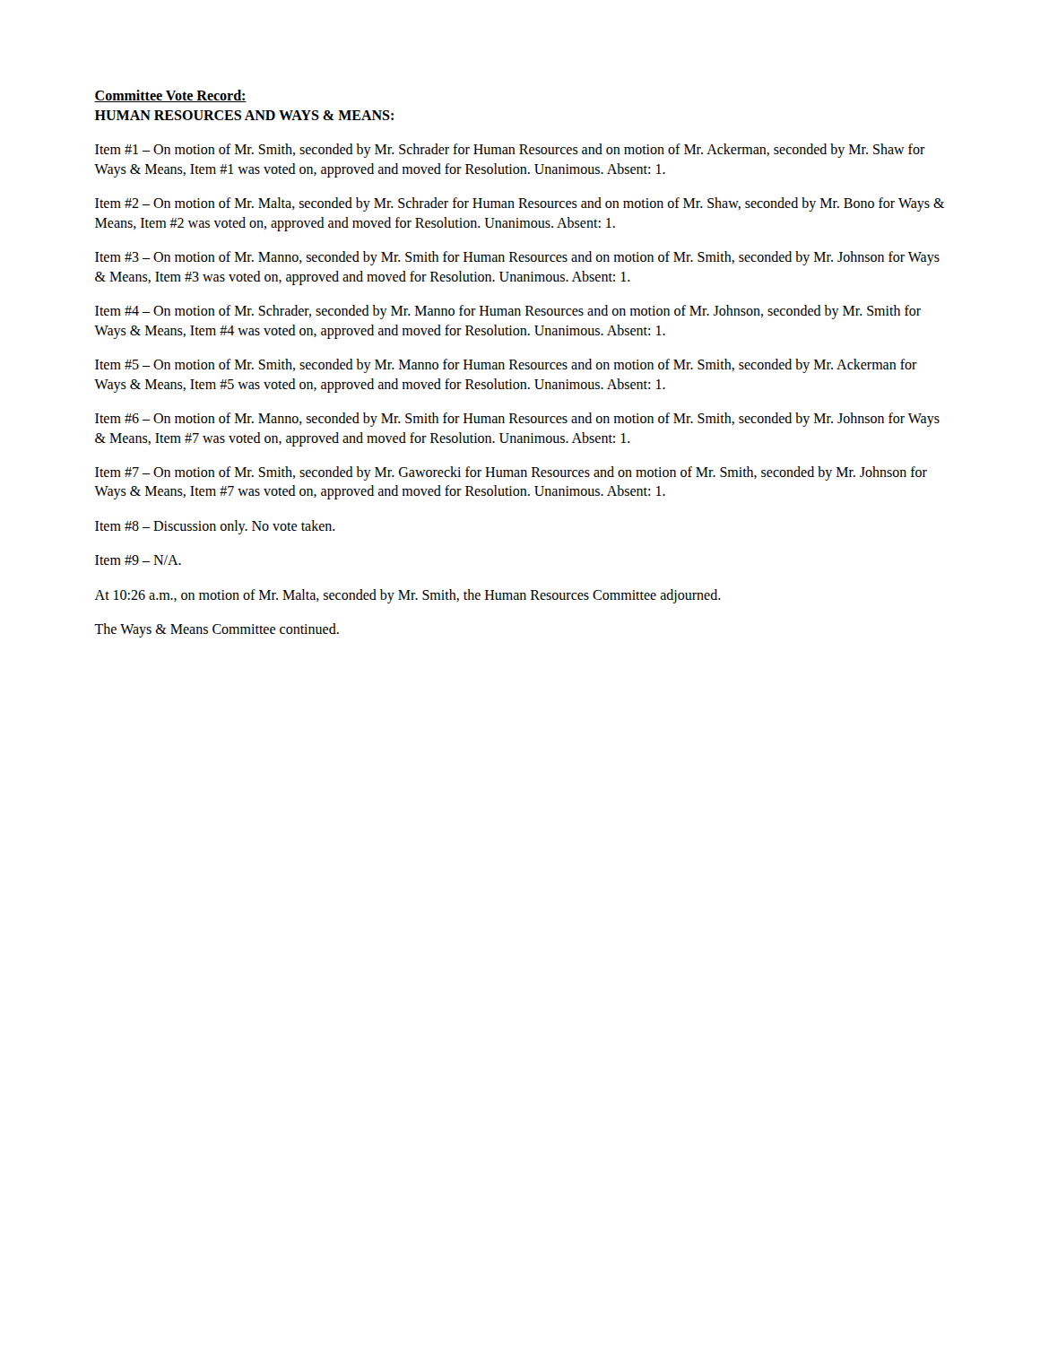Committee Vote Record:
HUMAN RESOURCES AND WAYS & MEANS:
Item #1 – On motion of Mr. Smith, seconded by Mr. Schrader for Human Resources and on motion of Mr. Ackerman, seconded by Mr. Shaw for Ways & Means, Item #1 was voted on, approved and moved for Resolution. Unanimous. Absent: 1.
Item #2 – On motion of Mr. Malta, seconded by Mr. Schrader for Human Resources and on motion of Mr. Shaw, seconded by Mr. Bono for Ways & Means, Item #2 was voted on, approved and moved for Resolution. Unanimous. Absent: 1.
Item #3 – On motion of Mr. Manno, seconded by Mr. Smith for Human Resources and on motion of Mr. Smith, seconded by Mr. Johnson for Ways & Means, Item #3 was voted on, approved and moved for Resolution. Unanimous. Absent: 1.
Item #4 – On motion of Mr. Schrader, seconded by Mr. Manno for Human Resources and on motion of Mr. Johnson, seconded by Mr. Smith for Ways & Means, Item #4 was voted on, approved and moved for Resolution. Unanimous. Absent: 1.
Item #5 – On motion of Mr. Smith, seconded by Mr. Manno for Human Resources and on motion of Mr. Smith, seconded by Mr. Ackerman for Ways & Means, Item #5 was voted on, approved and moved for Resolution. Unanimous. Absent: 1.
Item #6 – On motion of Mr. Manno, seconded by Mr. Smith for Human Resources and on motion of Mr. Smith, seconded by Mr. Johnson for Ways & Means, Item #7 was voted on, approved and moved for Resolution. Unanimous. Absent: 1.
Item #7 – On motion of Mr. Smith, seconded by Mr. Gaworecki for Human Resources and on motion of Mr. Smith, seconded by Mr. Johnson for Ways & Means, Item #7 was voted on, approved and moved for Resolution. Unanimous. Absent: 1.
Item #8 – Discussion only. No vote taken.
Item #9 – N/A.
At 10:26 a.m., on motion of Mr. Malta, seconded by Mr. Smith, the Human Resources Committee adjourned.
The Ways & Means Committee continued.